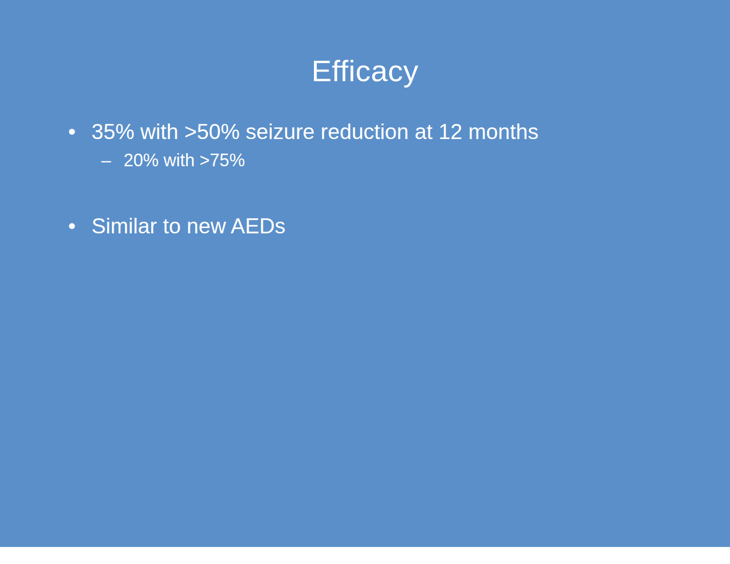Efficacy
35% with >50% seizure reduction at 12 months
20% with >75%
Similar to new AEDs